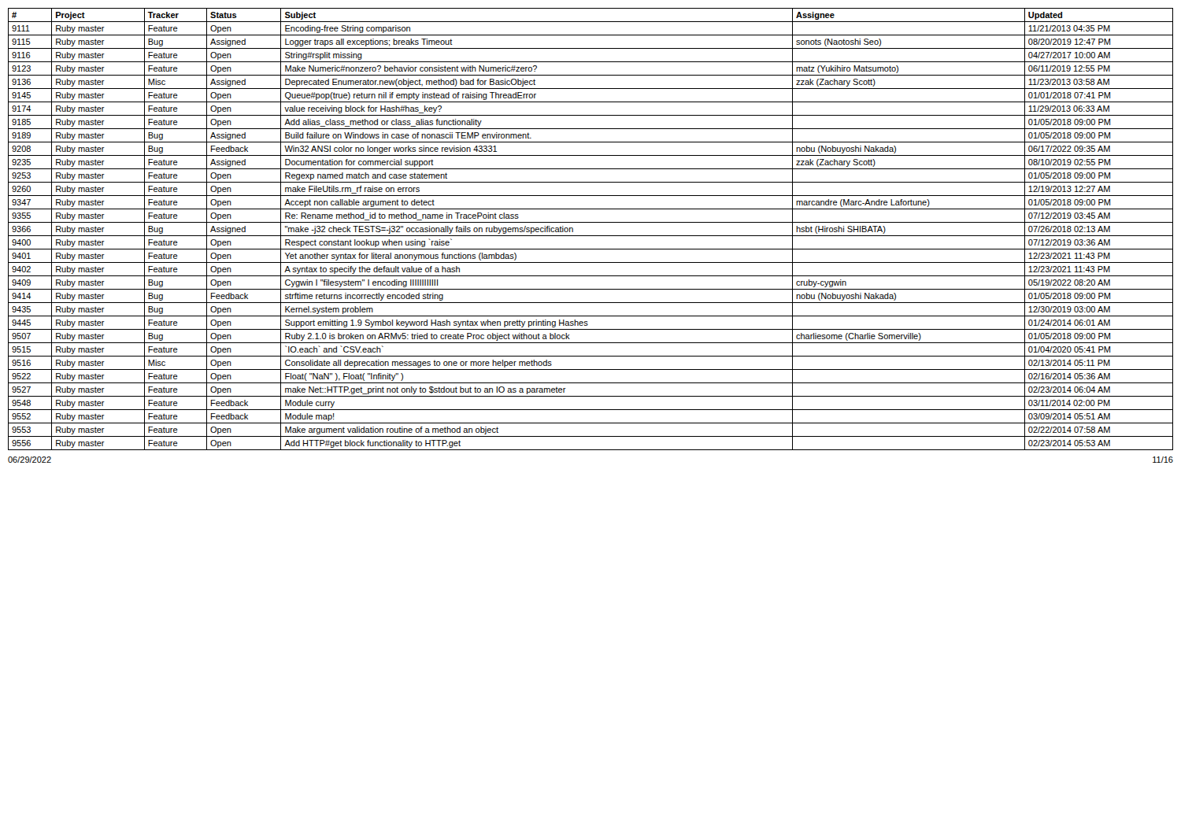| # | Project | Tracker | Status | Subject | Assignee | Updated |
| --- | --- | --- | --- | --- | --- | --- |
| 9111 | Ruby master | Feature | Open | Encoding-free String comparison | | 11/21/2013 04:35 PM |
| 9115 | Ruby master | Bug | Assigned | Logger traps all exceptions; breaks Timeout | sonots (Naotoshi Seo) | 08/20/2019 12:47 PM |
| 9116 | Ruby master | Feature | Open | String#rsplit missing | | 04/27/2017 10:00 AM |
| 9123 | Ruby master | Feature | Open | Make Numeric#nonzero? behavior consistent with Numeric#zero? | matz (Yukihiro Matsumoto) | 06/11/2019 12:55 PM |
| 9136 | Ruby master | Misc | Assigned | Deprecated Enumerator.new(object, method) bad for BasicObject | zzak (Zachary Scott) | 11/23/2013 03:58 AM |
| 9145 | Ruby master | Feature | Open | Queue#pop(true) return nil if empty instead of raising ThreadError | | 01/01/2018 07:41 PM |
| 9174 | Ruby master | Feature | Open | value receiving block for Hash#has_key? | | 11/29/2013 06:33 AM |
| 9185 | Ruby master | Feature | Open | Add alias_class_method or class_alias functionality | | 01/05/2018 09:00 PM |
| 9189 | Ruby master | Bug | Assigned | Build failure on Windows in case of nonascii TEMP environment. | | 01/05/2018 09:00 PM |
| 9208 | Ruby master | Bug | Feedback | Win32 ANSI color no longer works since revision 43331 | nobu (Nobuyoshi Nakada) | 06/17/2022 09:35 AM |
| 9235 | Ruby master | Feature | Assigned | Documentation for commercial support | zzak (Zachary Scott) | 08/10/2019 02:55 PM |
| 9253 | Ruby master | Feature | Open | Regexp named match and case statement | | 01/05/2018 09:00 PM |
| 9260 | Ruby master | Feature | Open | make FileUtils.rm_rf raise on errors | | 12/19/2013 12:27 AM |
| 9347 | Ruby master | Feature | Open | Accept non callable argument to detect | marcandre (Marc-Andre Lafortune) | 01/05/2018 09:00 PM |
| 9355 | Ruby master | Feature | Open | Re: Rename method_id to method_name in TracePoint class | | 07/12/2019 03:45 AM |
| 9366 | Ruby master | Bug | Assigned | "make -j32 check TESTS=-j32" occasionally fails on rubygems/specification | hsbt (Hiroshi SHIBATA) | 07/26/2018 02:13 AM |
| 9400 | Ruby master | Feature | Open | Respect constant lookup when using `raise` | | 07/12/2019 03:36 AM |
| 9401 | Ruby master | Feature | Open | Yet another syntax for literal anonymous functions (lambdas) | | 12/23/2021 11:43 PM |
| 9402 | Ruby master | Feature | Open | A syntax to specify the default value of a hash | | 12/23/2021 11:43 PM |
| 9409 | Ruby master | Bug | Open | Cygwin I "filesystem" I encoding IIIIIIIIIIII | cruby-cygwin | 05/19/2022 08:20 AM |
| 9414 | Ruby master | Bug | Feedback | strftime returns incorrectly encoded string | nobu (Nobuyoshi Nakada) | 01/05/2018 09:00 PM |
| 9435 | Ruby master | Bug | Open | Kernel.system problem | | 12/30/2019 03:00 AM |
| 9445 | Ruby master | Feature | Open | Support emitting 1.9 Symbol keyword Hash syntax when pretty printing Hashes | | 01/24/2014 06:01 AM |
| 9507 | Ruby master | Bug | Open | Ruby 2.1.0 is broken on ARMv5: tried to create Proc object without a block | charliesome (Charlie Somerville) | 01/05/2018 09:00 PM |
| 9515 | Ruby master | Feature | Open | `IO.each` and `CSV.each` | | 01/04/2020 05:41 PM |
| 9516 | Ruby master | Misc | Open | Consolidate all deprecation messages to one or more helper methods | | 02/13/2014 05:11 PM |
| 9522 | Ruby master | Feature | Open | Float( "NaN" ), Float( "Infinity" ) | | 02/16/2014 05:36 AM |
| 9527 | Ruby master | Feature | Open | make Net::HTTP.get_print not only to $stdout but to an IO as a parameter | | 02/23/2014 06:04 AM |
| 9548 | Ruby master | Feature | Feedback | Module curry | | 03/11/2014 02:00 PM |
| 9552 | Ruby master | Feature | Feedback | Module map! | | 03/09/2014 05:51 AM |
| 9553 | Ruby master | Feature | Open | Make argument validation routine of a method an object | | 02/22/2014 07:58 AM |
| 9556 | Ruby master | Feature | Open | Add HTTP#get block functionality to HTTP.get | | 02/23/2014 05:53 AM |
06/29/2022 11/16